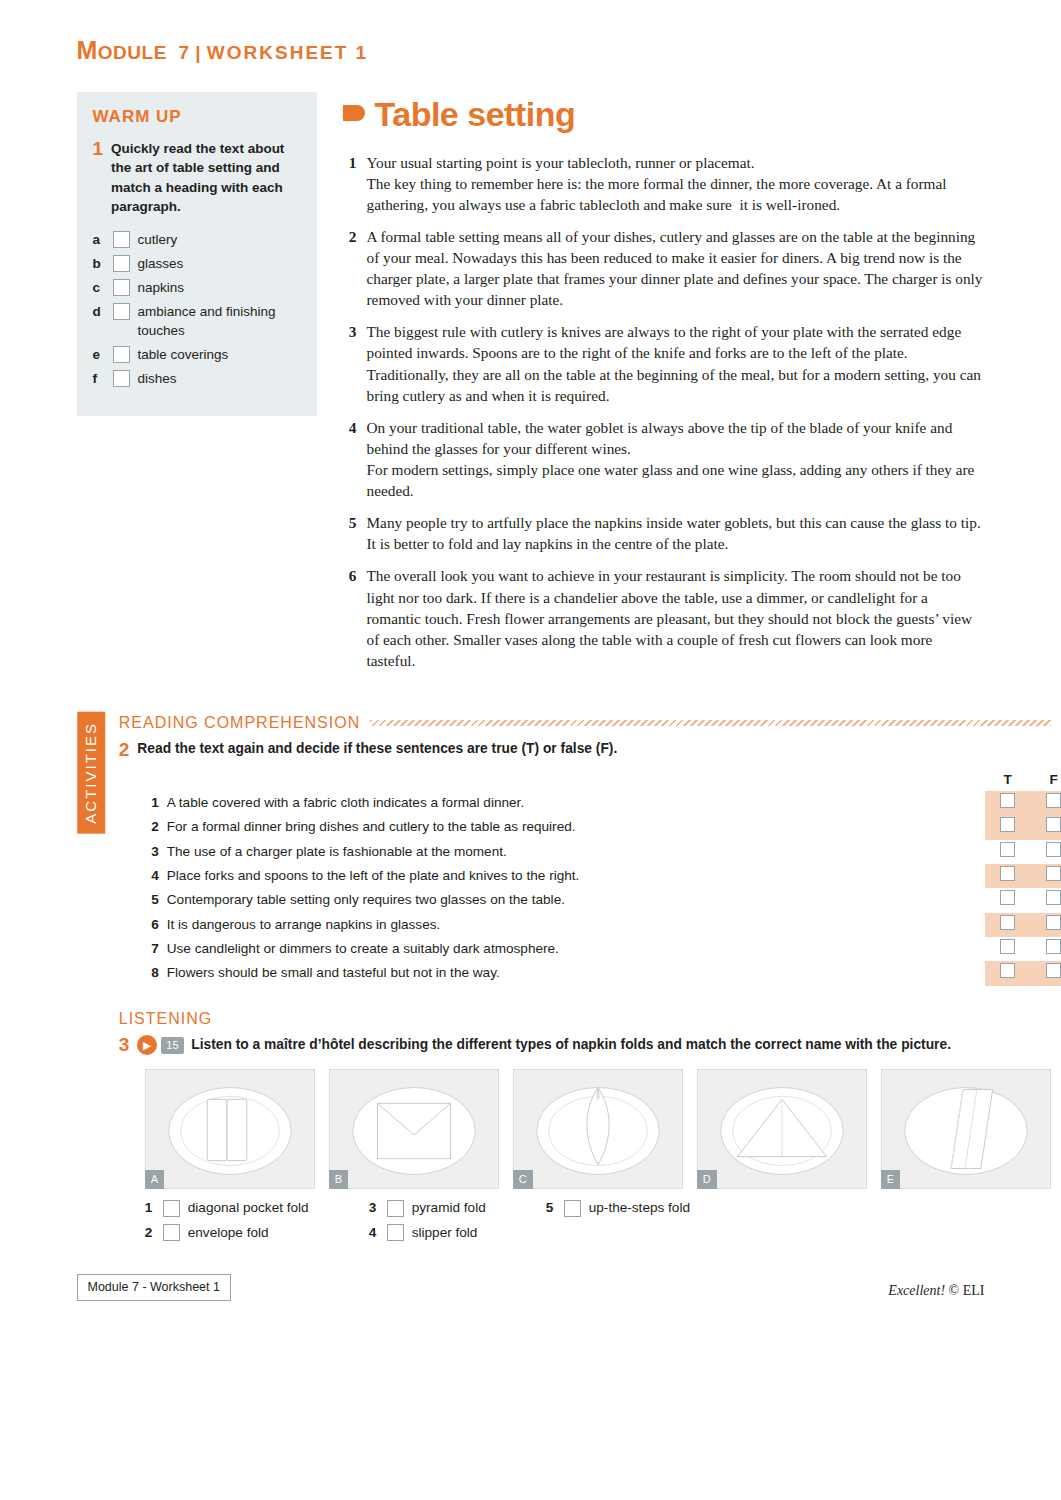MODULE 7 | WORKSHEET 1
Warm up
1 Quickly read the text about the art of table setting and match a heading with each paragraph.
a cutlery
b glasses
c napkins
d ambiance and finishing touches
e table coverings
f dishes
Table setting
Your usual starting point is your tablecloth, runner or placemat.
The key thing to remember here is: the more formal the dinner, the more coverage. At a formal gathering, you always use a fabric tablecloth and make sure it is well-ironed.
A formal table setting means all of your dishes, cutlery and glasses are on the table at the beginning of your meal. Nowadays this has been reduced to make it easier for diners. A big trend now is the charger plate, a larger plate that frames your dinner plate and defines your space. The charger is only removed with your dinner plate.
The biggest rule with cutlery is knives are always to the right of your plate with the serrated edge pointed inwards. Spoons are to the right of the knife and forks are to the left of the plate. Traditionally, they are all on the table at the beginning of the meal, but for a modern setting, you can bring cutlery as and when it is required.
On your traditional table, the water goblet is always above the tip of the blade of your knife and behind the glasses for your different wines.
For modern settings, simply place one water glass and one wine glass, adding any others if they are needed.
Many people try to artfully place the napkins inside water goblets, but this can cause the glass to tip. It is better to fold and lay napkins in the centre of the plate.
The overall look you want to achieve in your restaurant is simplicity. The room should not be too light nor too dark. If there is a chandelier above the table, use a dimmer, or candlelight for a romantic touch. Fresh flower arrangements are pleasant, but they should not block the guests’ view of each other. Smaller vases along the table with a couple of fresh cut flowers can look more tasteful.
Activities
Reading comprehension
2 Read the text again and decide if these sentences are true (T) or false (F).
| | | T | F |
| --- | --- | --- | --- |
| 1 | A table covered with a fabric cloth indicates a formal dinner. | | |
| 2 | For a formal dinner bring dishes and cutlery to the table as required. | | |
| 3 | The use of a charger plate is fashionable at the moment. | | |
| 4 | Place forks and spoons to the left of the plate and knives to the right. | | |
| 5 | Contemporary table setting only requires two glasses on the table. | | |
| 6 | It is dangerous to arrange napkins in glasses. | | |
| 7 | Use candlelight or dimmers to create a suitably dark atmosphere. | | |
| 8 | Flowers should be small and tasteful but not in the way. | | |
Listening
3 ▶15 Listen to a maître d’hôtel describing the different types of napkin folds and match the correct name with the picture.
A
B
C
D
E
1 diagonal pocket fold
2 envelope fold
3 pyramid fold
4 slipper fold
5 up-the-steps fold
Module 7 - Worksheet 1
Excellent! © ELI